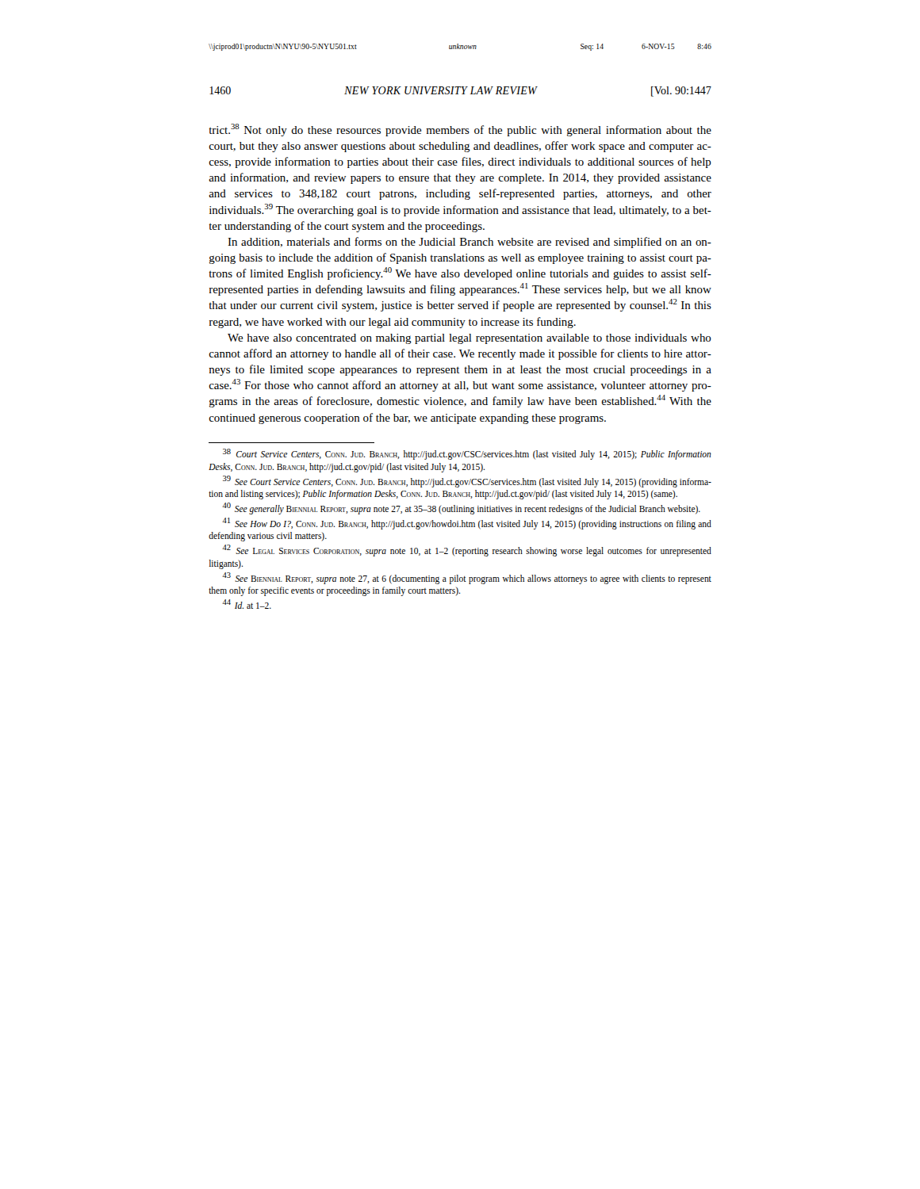\\jciprod01\productn\N\NYU\90-5\NYU501.txt unknown Seq: 14 6-NOV-15 8:46
1460 NEW YORK UNIVERSITY LAW REVIEW [Vol. 90:1447
trict.38 Not only do these resources provide members of the public with general information about the court, but they also answer questions about scheduling and deadlines, offer work space and computer access, provide information to parties about their case files, direct individuals to additional sources of help and information, and review papers to ensure that they are complete. In 2014, they provided assistance and services to 348,182 court patrons, including self-represented parties, attorneys, and other individuals.39 The overarching goal is to provide information and assistance that lead, ultimately, to a better understanding of the court system and the proceedings.
In addition, materials and forms on the Judicial Branch website are revised and simplified on an ongoing basis to include the addition of Spanish translations as well as employee training to assist court patrons of limited English proficiency.40 We have also developed online tutorials and guides to assist self-represented parties in defending lawsuits and filing appearances.41 These services help, but we all know that under our current civil system, justice is better served if people are represented by counsel.42 In this regard, we have worked with our legal aid community to increase its funding.
We have also concentrated on making partial legal representation available to those individuals who cannot afford an attorney to handle all of their case. We recently made it possible for clients to hire attorneys to file limited scope appearances to represent them in at least the most crucial proceedings in a case.43 For those who cannot afford an attorney at all, but want some assistance, volunteer attorney programs in the areas of foreclosure, domestic violence, and family law have been established.44 With the continued generous cooperation of the bar, we anticipate expanding these programs.
38 Court Service Centers, Conn. Jud. Branch, http://jud.ct.gov/CSC/services.htm (last visited July 14, 2015); Public Information Desks, Conn. Jud. Branch, http://jud.ct.gov/pid/ (last visited July 14, 2015).
39 See Court Service Centers, Conn. Jud. Branch, http://jud.ct.gov/CSC/services.htm (last visited July 14, 2015) (providing information and listing services); Public Information Desks, Conn. Jud. Branch, http://jud.ct.gov/pid/ (last visited July 14, 2015) (same).
40 See generally Biennial Report, supra note 27, at 35–38 (outlining initiatives in recent redesigns of the Judicial Branch website).
41 See How Do I?, Conn. Jud. Branch, http://jud.ct.gov/howdoi.htm (last visited July 14, 2015) (providing instructions on filing and defending various civil matters).
42 See Legal Services Corporation, supra note 10, at 1–2 (reporting research showing worse legal outcomes for unrepresented litigants).
43 See Biennial Report, supra note 27, at 6 (documenting a pilot program which allows attorneys to agree with clients to represent them only for specific events or proceedings in family court matters).
44 Id. at 1–2.